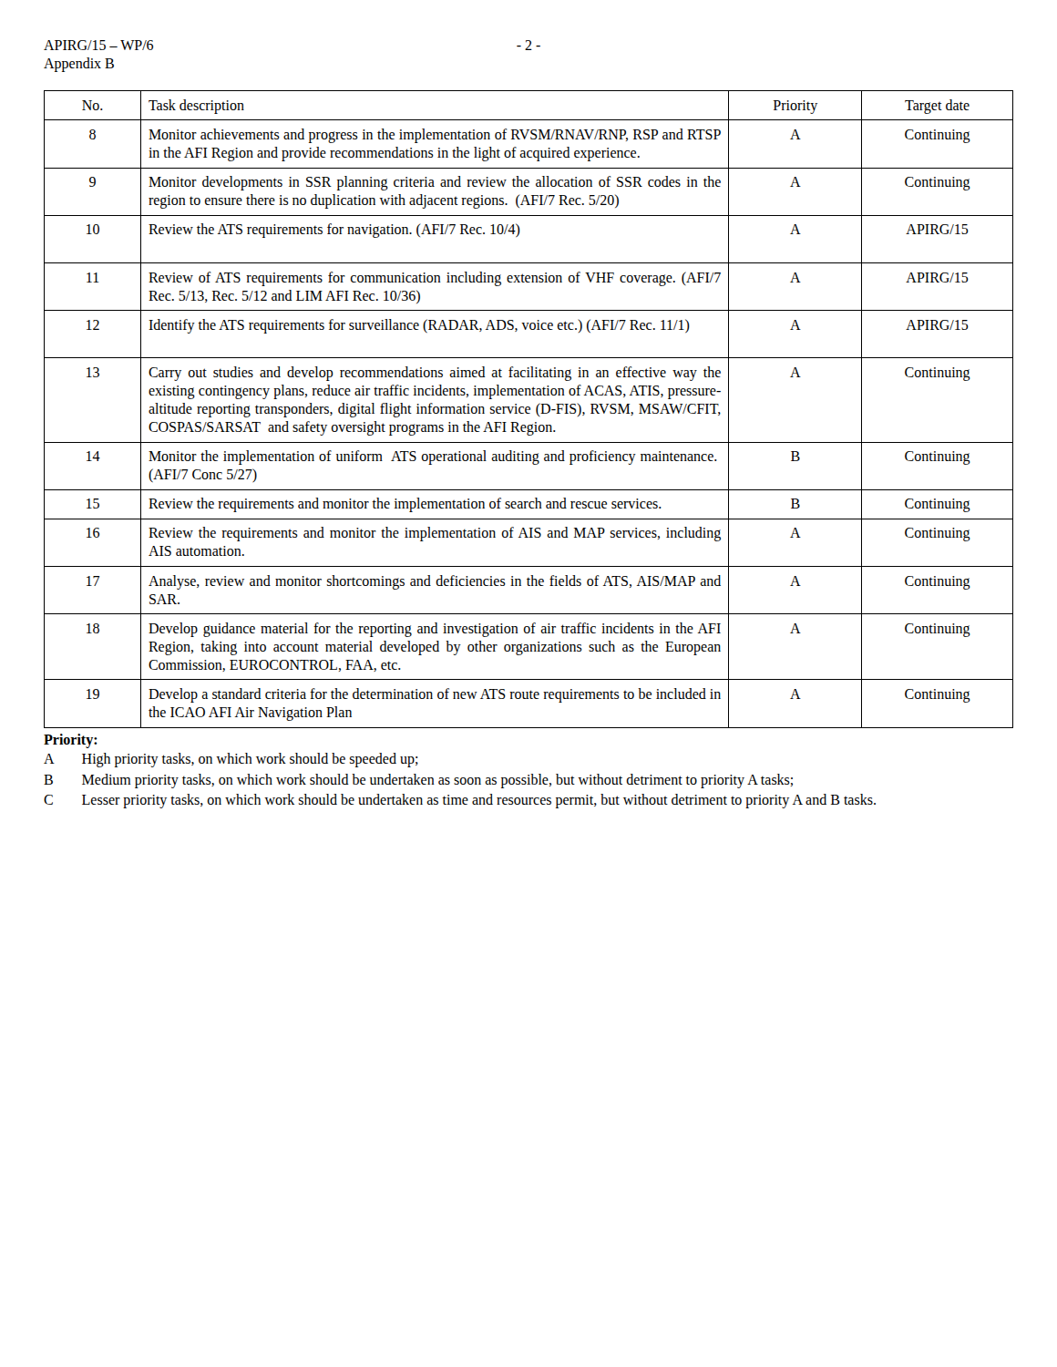APIRG/15 – WP/6
Appendix B
- 2 -
| No. | Task description | Priority | Target date |
| --- | --- | --- | --- |
| 8 | Monitor achievements and progress in the implementation of RVSM/RNAV/RNP, RSP and RTSP in the AFI Region and provide recommendations in the light of acquired experience. | A | Continuing |
| 9 | Monitor developments in SSR planning criteria and review the allocation of SSR codes in the region to ensure there is no duplication with adjacent regions. (AFI/7 Rec. 5/20) | A | Continuing |
| 10 | Review the ATS requirements for navigation. (AFI/7 Rec. 10/4) | A | APIRG/15 |
| 11 | Review of ATS requirements for communication including extension of VHF coverage. (AFI/7 Rec. 5/13, Rec. 5/12 and LIM AFI Rec. 10/36) | A | APIRG/15 |
| 12 | Identify the ATS requirements for surveillance (RADAR, ADS, voice etc.) (AFI/7 Rec. 11/1) | A | APIRG/15 |
| 13 | Carry out studies and develop recommendations aimed at facilitating in an effective way the existing contingency plans, reduce air traffic incidents, implementation of ACAS, ATIS, pressure-altitude reporting transponders, digital flight information service (D-FIS), RVSM, MSAW/CFIT, COSPAS/SARSAT and safety oversight programs in the AFI Region. | A | Continuing |
| 14 | Monitor the implementation of uniform ATS operational auditing and proficiency maintenance. (AFI/7 Conc 5/27) | B | Continuing |
| 15 | Review the requirements and monitor the implementation of search and rescue services. | B | Continuing |
| 16 | Review the requirements and monitor the implementation of AIS and MAP services, including AIS automation. | A | Continuing |
| 17 | Analyse, review and monitor shortcomings and deficiencies in the fields of ATS, AIS/MAP and SAR. | A | Continuing |
| 18 | Develop guidance material for the reporting and investigation of air traffic incidents in the AFI Region, taking into account material developed by other organizations such as the European Commission, EUROCONTROL, FAA, etc. | A | Continuing |
| 19 | Develop a standard criteria for the determination of new ATS route requirements to be included in the ICAO AFI Air Navigation Plan | A | Continuing |
Priority:
A
High priority tasks, on which work should be speeded up;
B
Medium priority tasks, on which work should be undertaken as soon as possible, but without detriment to priority A tasks;
C
Lesser priority tasks, on which work should be undertaken as time and resources permit, but without detriment to priority A and B tasks.